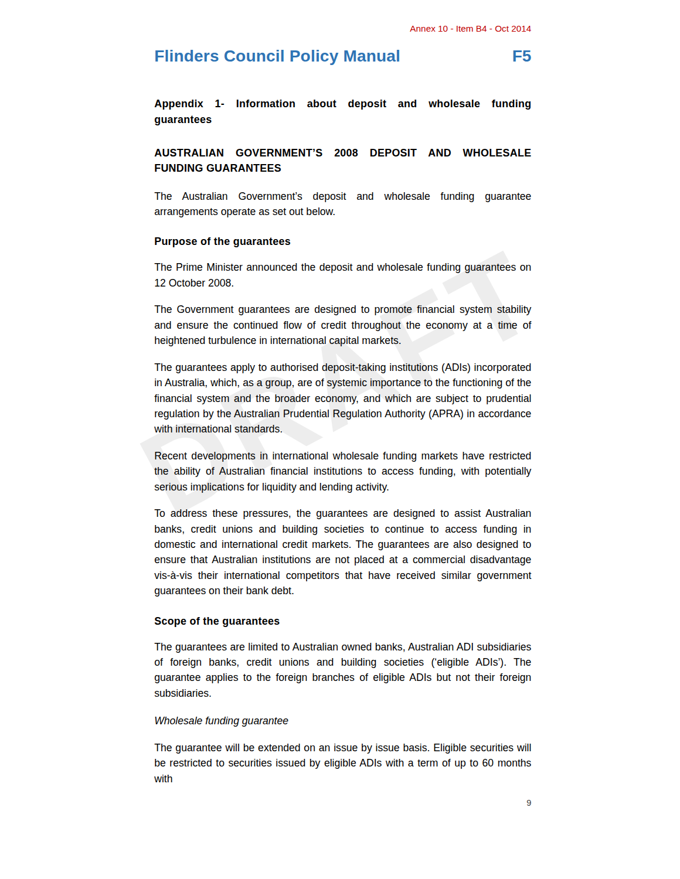Annex 10 - Item B4 - Oct 2014
Flinders Council Policy Manual F5
DRAFT
Appendix 1- Information about deposit and wholesale funding guarantees
Australian Government’s 2008 Deposit and Wholesale Funding Guarantees
The Australian Government’s deposit and wholesale funding guarantee arrangements operate as set out below.
Purpose of the guarantees
The Prime Minister announced the deposit and wholesale funding guarantees on 12 October 2008.
The Government guarantees are designed to promote financial system stability and ensure the continued flow of credit throughout the economy at a time of heightened turbulence in international capital markets.
The guarantees apply to authorised deposit-taking institutions (ADIs) incorporated in Australia, which, as a group, are of systemic importance to the functioning of the financial system and the broader economy, and which are subject to prudential regulation by the Australian Prudential Regulation Authority (APRA) in accordance with international standards.
Recent developments in international wholesale funding markets have restricted the ability of Australian financial institutions to access funding, with potentially serious implications for liquidity and lending activity.
To address these pressures, the guarantees are designed to assist Australian banks, credit unions and building societies to continue to access funding in domestic and international credit markets. The guarantees are also designed to ensure that Australian institutions are not placed at a commercial disadvantage vis-à-vis their international competitors that have received similar government guarantees on their bank debt.
Scope of the guarantees
The guarantees are limited to Australian owned banks, Australian ADI subsidiaries of foreign banks, credit unions and building societies (‘eligible ADIs’). The guarantee applies to the foreign branches of eligible ADIs but not their foreign subsidiaries.
Wholesale funding guarantee
The guarantee will be extended on an issue by issue basis. Eligible securities will be restricted to securities issued by eligible ADIs with a term of up to 60 months with
9